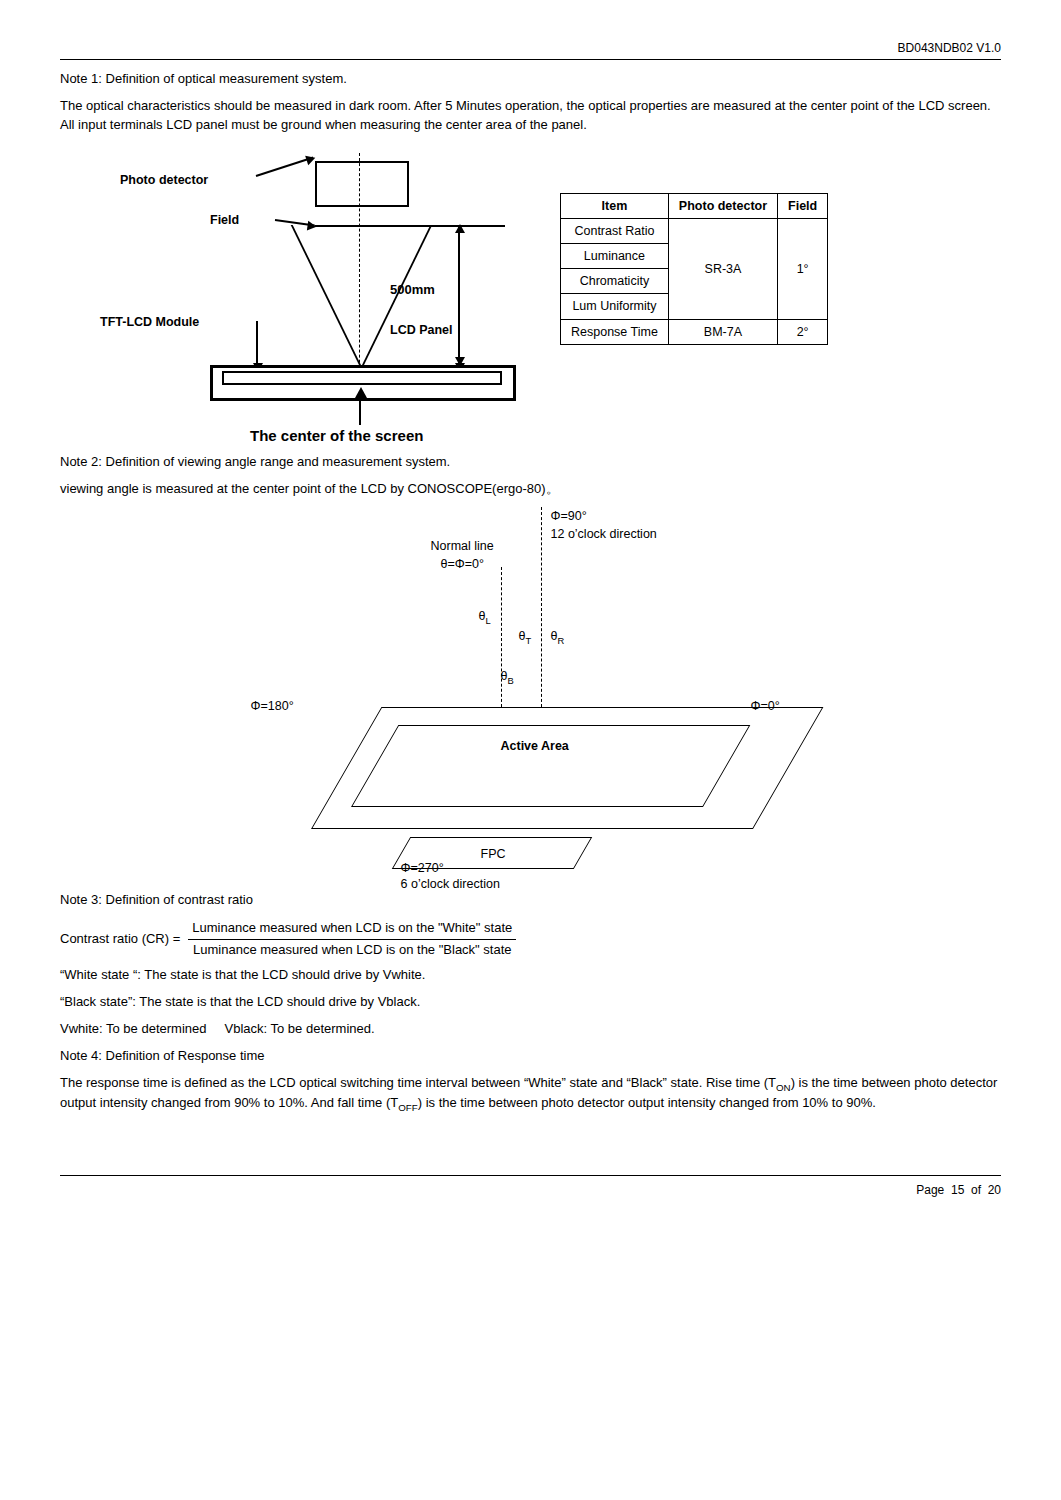BD043NDB02 V1.0
Note 1: Definition of optical measurement system.
The optical characteristics should be measured in dark room. After 5 Minutes operation, the optical properties are measured at the center point of the LCD screen. All input terminals LCD panel must be ground when measuring the center area of the panel.
Photo detector
Field
500mm
TFT-LCD Module
LCD Panel
The center of the screen
| Item | Photo detector | Field |
| --- | --- | --- |
| Contrast Ratio | SR-3A | 1° |
| Luminance |
| Chromaticity |
| Lum Uniformity |
| Response Time | BM-7A | 2° |
Note 2: Definition of viewing angle range and measurement system.
viewing angle is measured at the center point of the LCD by CONOSCOPE(ergo-80)。
Φ=90°
12 o’clock direction
Normal line
θ=Φ=0°
θL
θT
θR
θB
Φ=180°
Φ=0°
Active Area
FPC
Φ=270°
6 o’clock direction
Note 3: Definition of contrast ratio
Contrast ratio (CR) = Luminance measured when LCD is on the "White" state Luminance measured when LCD is on the "Black" state
“White state “: The state is that the LCD should drive by Vwhite.
“Black state”: The state is that the LCD should drive by Vblack.
Vwhite: To be determined Vblack: To be determined.
Note 4: Definition of Response time
The response time is defined as the LCD optical switching time interval between “White” state and “Black” state. Rise time (TON) is the time between photo detector output intensity changed from 90% to 10%. And fall time (TOFF) is the time between photo detector output intensity changed from 10% to 90%.
Page 15 of 20